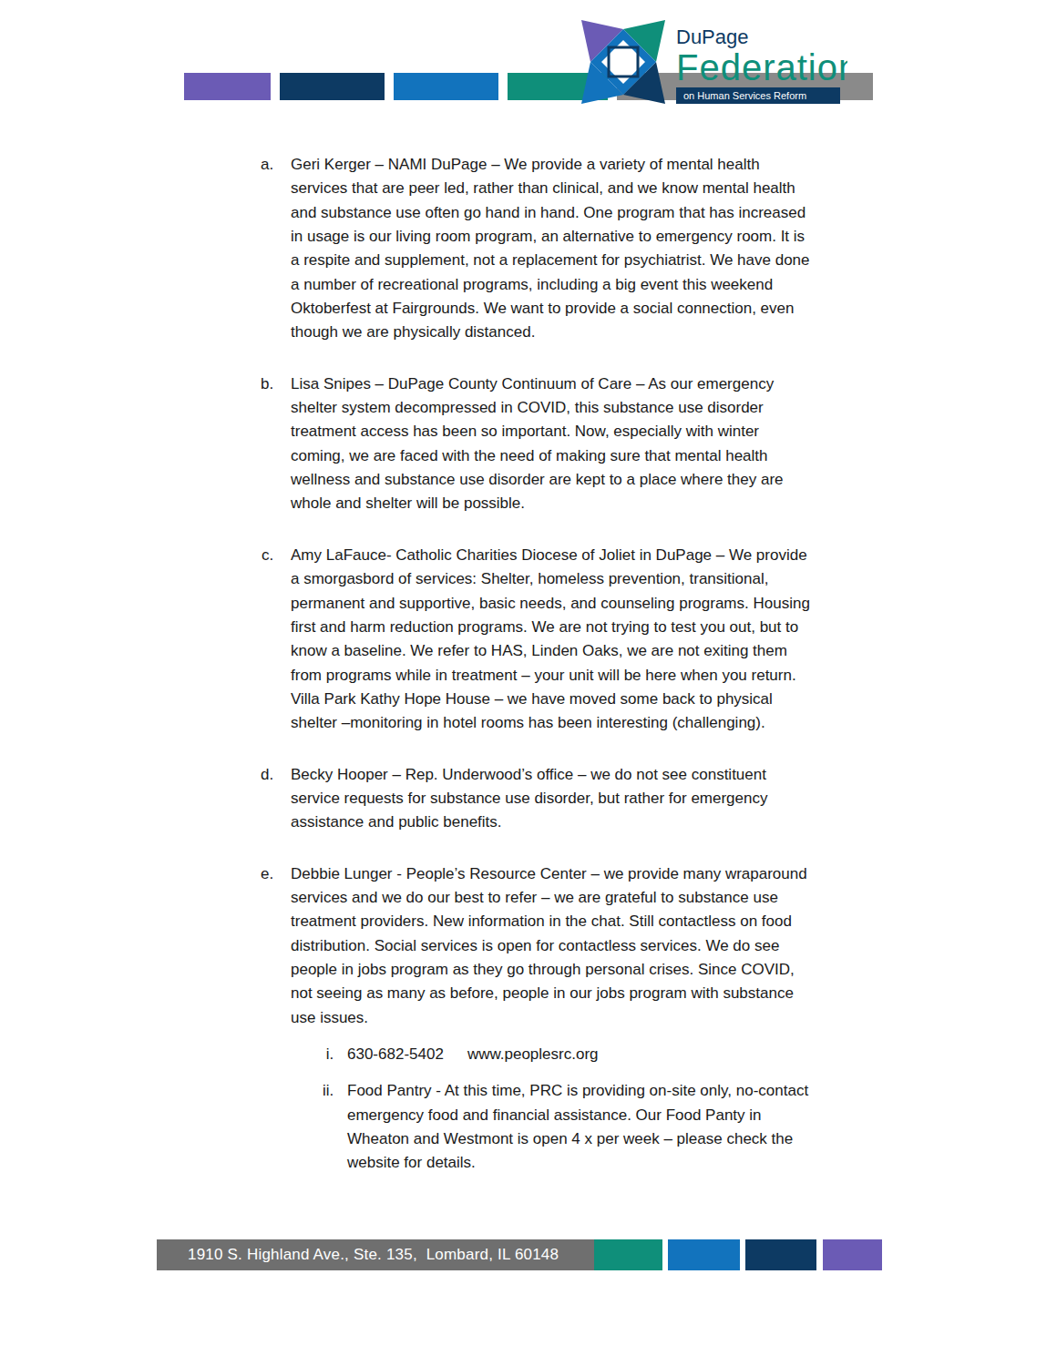DuPage Federation on Human Services Reform
Geri Kerger – NAMI DuPage – We provide a variety of mental health services that are peer led, rather than clinical, and we know mental health and substance use often go hand in hand. One program that has increased in usage is our living room program, an alternative to emergency room. It is a respite and supplement, not a replacement for psychiatrist. We have done a number of recreational programs, including a big event this weekend Oktoberfest at Fairgrounds. We want to provide a social connection, even though we are physically distanced.
Lisa Snipes – DuPage County Continuum of Care – As our emergency shelter system decompressed in COVID, this substance use disorder treatment access has been so important. Now, especially with winter coming, we are faced with the need of making sure that mental health wellness and substance use disorder are kept to a place where they are whole and shelter will be possible.
Amy LaFauce- Catholic Charities Diocese of Joliet in DuPage – We provide a smorgasbord of services: Shelter, homeless prevention, transitional, permanent and supportive, basic needs, and counseling programs. Housing first and harm reduction programs. We are not trying to test you out, but to know a baseline. We refer to HAS, Linden Oaks, we are not exiting them from programs while in treatment – your unit will be here when you return. Villa Park Kathy Hope House – we have moved some back to physical shelter –monitoring in hotel rooms has been interesting (challenging).
Becky Hooper – Rep. Underwood’s office – we do not see constituent service requests for substance use disorder, but rather for emergency assistance and public benefits.
Debbie Lunger - People’s Resource Center – we provide many wraparound services and we do our best to refer – we are grateful to substance use treatment providers. New information in the chat. Still contactless on food distribution. Social services is open for contactless services. We do see people in jobs program as they go through personal crises. Since COVID, not seeing as many as before, people in our jobs program with substance use issues.
630-682-5402www.peoplesrc.org
Food Pantry - At this time, PRC is providing on-site only, no-contact emergency food and financial assistance. Our Food Panty in Wheaton and Westmont is open 4 x per week – please check the website for details.
1910 S. Highland Ave., Ste. 135, Lombard, IL 60148